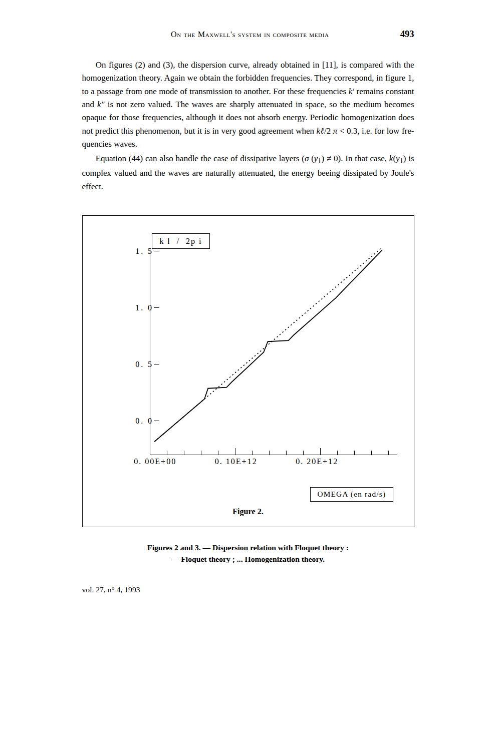On the Maxwell's system in composite media 493
On figures (2) and (3), the dispersion curve, already obtained in [11], is compared with the homogenization theory. Again we obtain the forbidden frequencies. They correspond, in figure 1, to a passage from one mode of transmission to another. For these frequencies k′ remains constant and k″ is not zero valued. The waves are sharply attenuated in space, so the medium becomes opaque for those frequencies, although it does not absorb energy. Periodic homogenization does not predict this phenomenon, but it is in very good agreement when kℓ/2 π < 0.3, i.e. for low frequencies waves.
Equation (44) can also handle the case of dissipative layers (σ (y1) ≠ 0). In that case, k(y1) is complex valued and the waves are naturally attenuated, the energy beeing dissipated by Joule's effect.
k l / 2p i
1. 5
1. 0
0. 5
0. 0
0. 00E+00
0. 10E+12
0. 20E+12
OMEGA (en rad/s)
Figure 2.
Figures 2 and 3. — Dispersion relation with Floquet theory :
— Floquet theory ; ... Homogenization theory.
vol. 27, n° 4, 1993